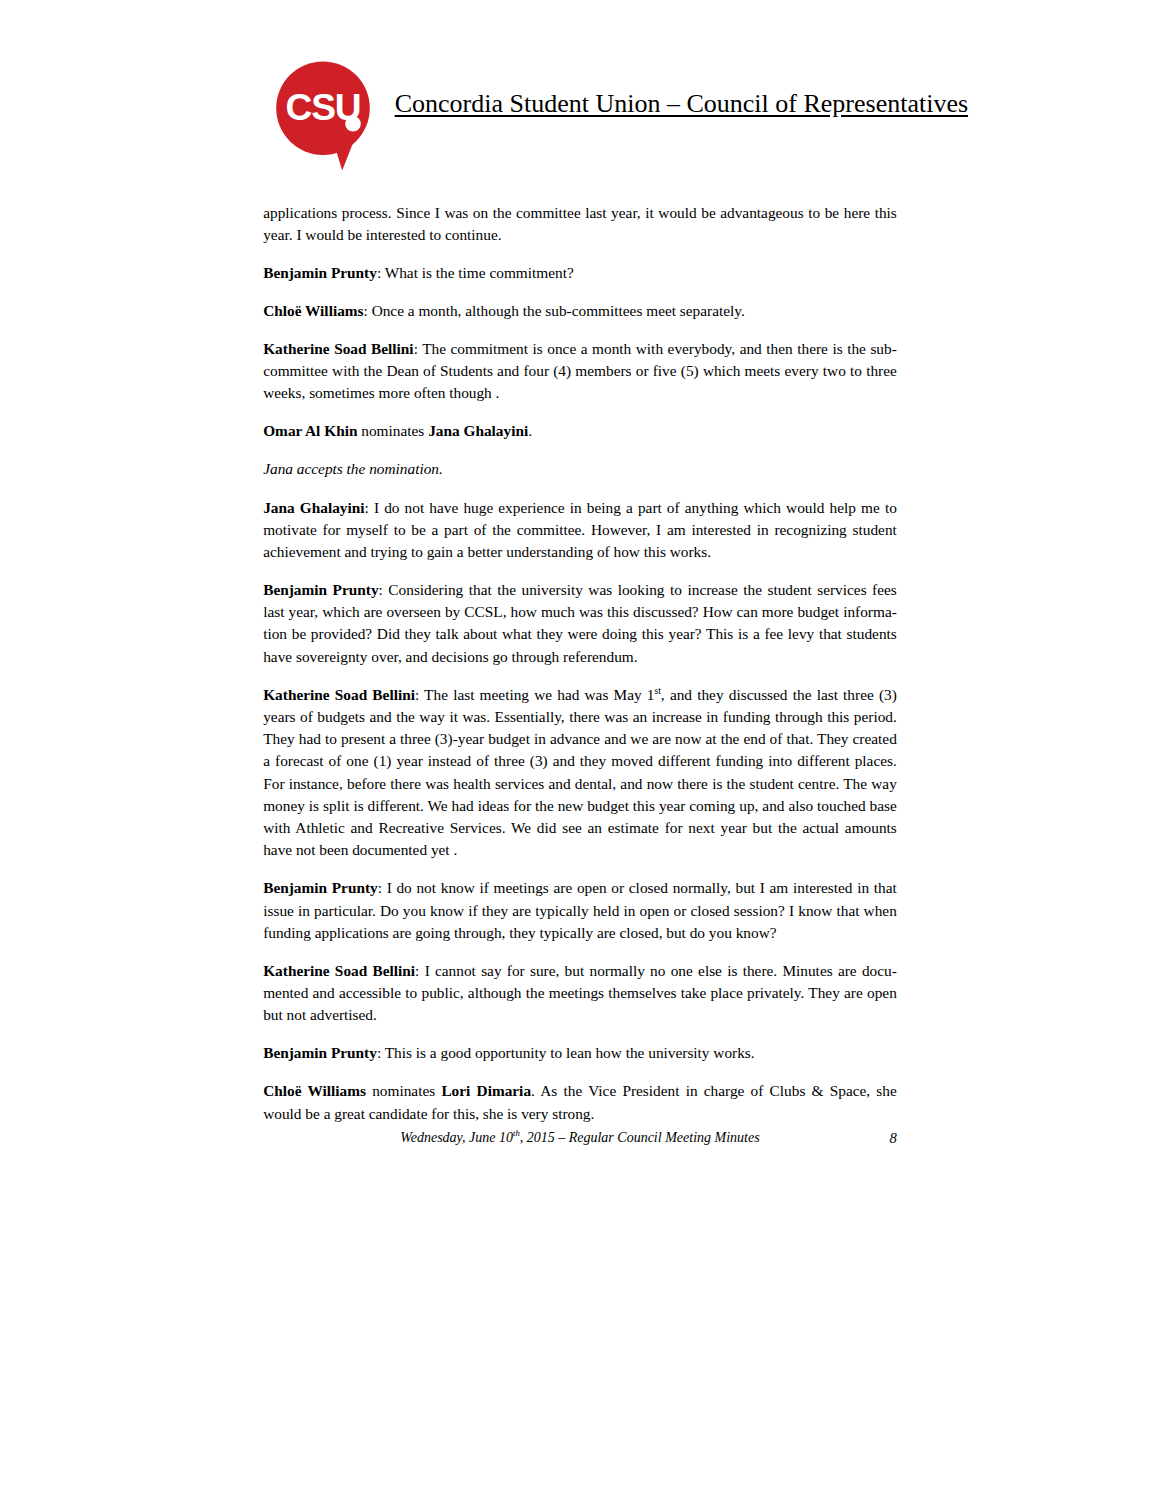CSU
Concordia Student Union – Council of Representatives
applications process. Since I was on the committee last year, it would be advantageous to be here this year. I would be interested to continue.
Benjamin Prunty: What is the time commitment?
Chloë Williams: Once a month, although the sub-committees meet separately.
Katherine Soad Bellini: The commitment is once a month with everybody, and then there is the sub-committee with the Dean of Students and four (4) members or five (5) which meets every two to three weeks, sometimes more often though .
Omar Al Khin nominates Jana Ghalayini.
Jana accepts the nomination.
Jana Ghalayini: I do not have huge experience in being a part of anything which would help me to motivate for myself to be a part of the committee. However, I am interested in recognizing student achievement and trying to gain a better understanding of how this works.
Benjamin Prunty: Considering that the university was looking to increase the student services fees last year, which are overseen by CCSL, how much was this discussed? How can more budget information be provided? Did they talk about what they were doing this year? This is a fee levy that students have sovereignty over, and decisions go through referendum.
Katherine Soad Bellini: The last meeting we had was May 1st, and they discussed the last three (3) years of budgets and the way it was. Essentially, there was an increase in funding through this period. They had to present a three (3)-year budget in advance and we are now at the end of that. They created a forecast of one (1) year instead of three (3) and they moved different funding into different places. For instance, before there was health services and dental, and now there is the student centre. The way money is split is different. We had ideas for the new budget this year coming up, and also touched base with Athletic and Recreative Services. We did see an estimate for next year but the actual amounts have not been documented yet .
Benjamin Prunty: I do not know if meetings are open or closed normally, but I am interested in that issue in particular. Do you know if they are typically held in open or closed session? I know that when funding applications are going through, they typically are closed, but do you know?
Katherine Soad Bellini: I cannot say for sure, but normally no one else is there. Minutes are documented and accessible to public, although the meetings themselves take place privately. They are open but not advertised.
Benjamin Prunty: This is a good opportunity to lean how the university works.
Chloë Williams nominates Lori Dimaria. As the Vice President in charge of Clubs & Space, she would be a great candidate for this, she is very strong.
Wednesday, June 10th, 2015 – Regular Council Meeting Minutes
8